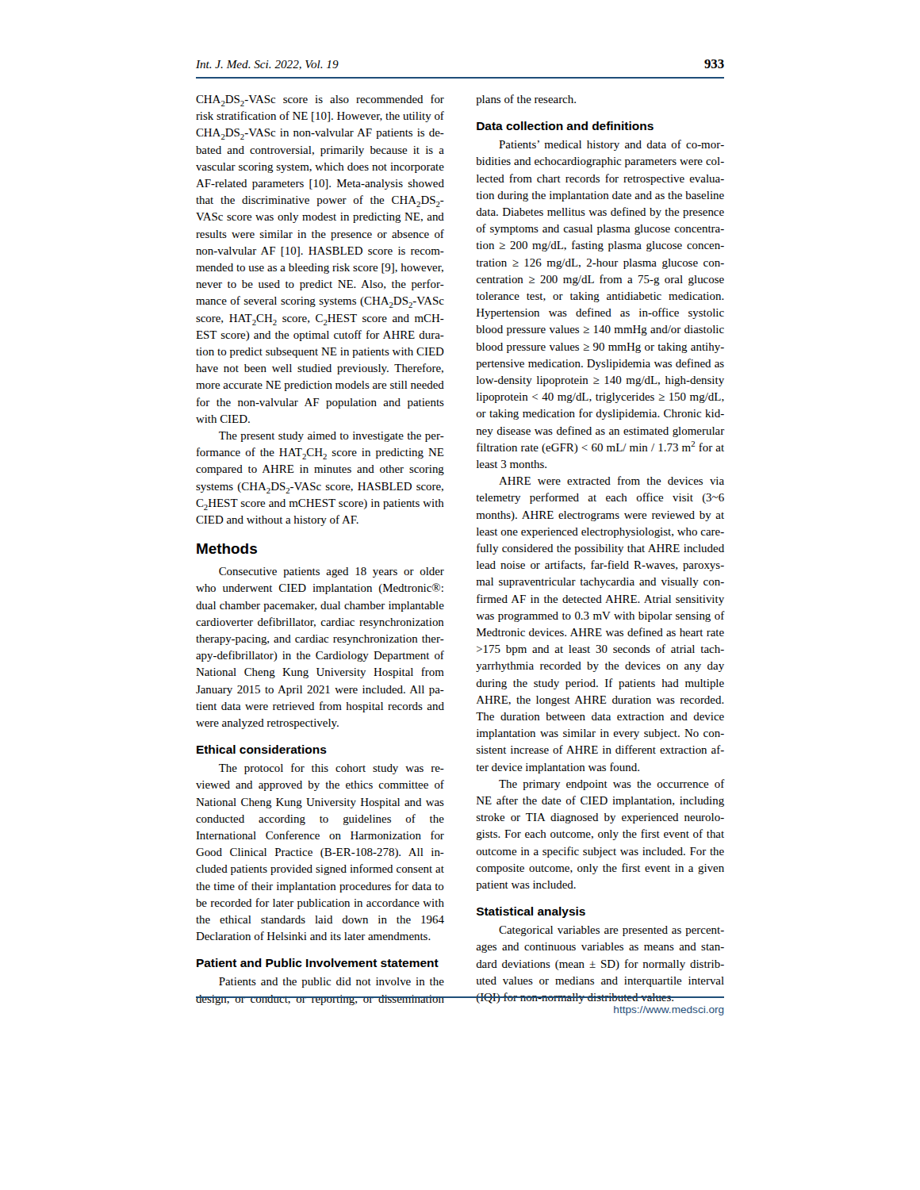Int. J. Med. Sci. 2022, Vol. 19 933
CHA2DS2-VASc score is also recommended for risk stratification of NE [10]. However, the utility of CHA2DS2-VASc in non-valvular AF patients is debated and controversial, primarily because it is a vascular scoring system, which does not incorporate AF-related parameters [10]. Meta-analysis showed that the discriminative power of the CHA2DS2-VASc score was only modest in predicting NE, and results were similar in the presence or absence of non-valvular AF [10]. HASBLED score is recommended to use as a bleeding risk score [9], however, never to be used to predict NE. Also, the performance of several scoring systems (CHA2DS2-VASc score, HAT2CH2 score, C2HEST score and mCHEST score) and the optimal cutoff for AHRE duration to predict subsequent NE in patients with CIED have not been well studied previously. Therefore, more accurate NE prediction models are still needed for the non-valvular AF population and patients with CIED.
The present study aimed to investigate the performance of the HAT2CH2 score in predicting NE compared to AHRE in minutes and other scoring systems (CHA2DS2-VASc score, HASBLED score, C2HEST score and mCHEST score) in patients with CIED and without a history of AF.
Methods
Consecutive patients aged 18 years or older who underwent CIED implantation (Medtronic®: dual chamber pacemaker, dual chamber implantable cardioverter defibrillator, cardiac resynchronization therapy-pacing, and cardiac resynchronization therapy-defibrillator) in the Cardiology Department of National Cheng Kung University Hospital from January 2015 to April 2021 were included. All patient data were retrieved from hospital records and were analyzed retrospectively.
Ethical considerations
The protocol for this cohort study was reviewed and approved by the ethics committee of National Cheng Kung University Hospital and was conducted according to guidelines of the International Conference on Harmonization for Good Clinical Practice (B-ER-108-278). All included patients provided signed informed consent at the time of their implantation procedures for data to be recorded for later publication in accordance with the ethical standards laid down in the 1964 Declaration of Helsinki and its later amendments.
Patient and Public Involvement statement
Patients and the public did not involve in the design, or conduct, or reporting, or dissemination plans of the research.
Data collection and definitions
Patients’ medical history and data of co-morbidities and echocardiographic parameters were collected from chart records for retrospective evaluation during the implantation date and as the baseline data. Diabetes mellitus was defined by the presence of symptoms and casual plasma glucose concentration ≥ 200 mg/dL, fasting plasma glucose concentration ≥ 126 mg/dL, 2-hour plasma glucose concentration ≥ 200 mg/dL from a 75-g oral glucose tolerance test, or taking antidiabetic medication. Hypertension was defined as in-office systolic blood pressure values ≥ 140 mmHg and/or diastolic blood pressure values ≥ 90 mmHg or taking antihypertensive medication. Dyslipidemia was defined as low-density lipoprotein ≥ 140 mg/dL, high-density lipoprotein < 40 mg/dL, triglycerides ≥ 150 mg/dL, or taking medication for dyslipidemia. Chronic kidney disease was defined as an estimated glomerular filtration rate (eGFR) < 60 mL/ min / 1.73 m2 for at least 3 months.
AHRE were extracted from the devices via telemetry performed at each office visit (3~6 months). AHRE electrograms were reviewed by at least one experienced electrophysiologist, who carefully considered the possibility that AHRE included lead noise or artifacts, far-field R-waves, paroxysmal supraventricular tachycardia and visually confirmed AF in the detected AHRE. Atrial sensitivity was programmed to 0.3 mV with bipolar sensing of Medtronic devices. AHRE was defined as heart rate >175 bpm and at least 30 seconds of atrial tachyarrhythmia recorded by the devices on any day during the study period. If patients had multiple AHRE, the longest AHRE duration was recorded. The duration between data extraction and device implantation was similar in every subject. No consistent increase of AHRE in different extraction after device implantation was found.
The primary endpoint was the occurrence of NE after the date of CIED implantation, including stroke or TIA diagnosed by experienced neurologists. For each outcome, only the first event of that outcome in a specific subject was included. For the composite outcome, only the first event in a given patient was included.
Statistical analysis
Categorical variables are presented as percentages and continuous variables as means and standard deviations (mean ± SD) for normally distributed values or medians and interquartile interval (IQI) for non-normally distributed values.
https://www.medsci.org